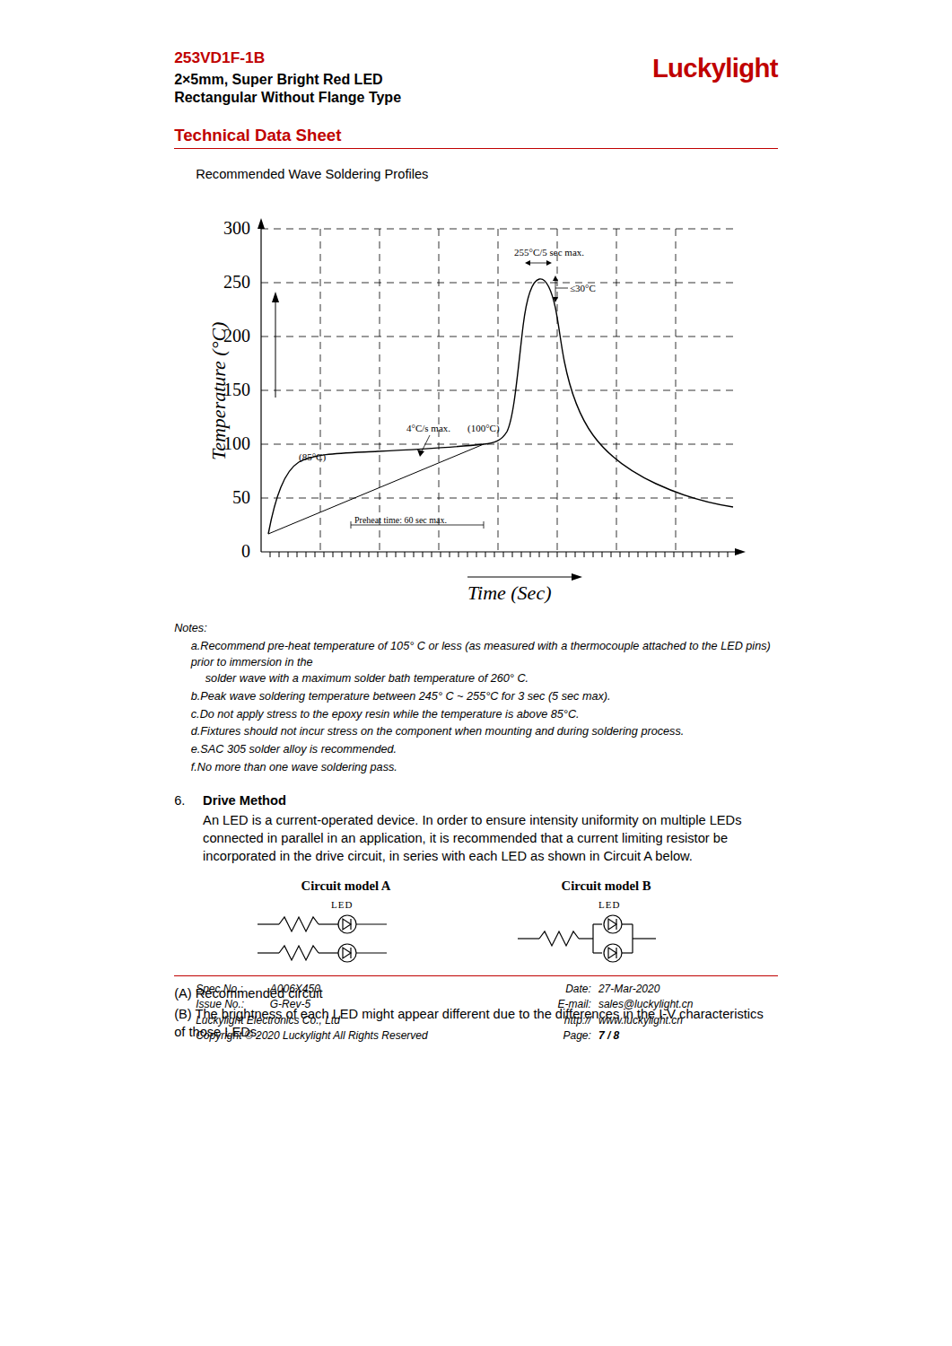253VD1F-1B
2×5mm, Super Bright Red LED
Rectangular Without Flange Type
Luckylight
Technical Data Sheet
Recommended Wave Soldering Profiles
Temperature (°C) Time (Sec) 300 250 200 150 100 50 0 4°C/s max. (85°C) (100°C) Preheat time: 60 sec max. 255°C/5 sec max. ≤30°C
Notes:
a.Recommend pre-heat temperature of 105° C or less (as measured with a thermocouple attached to the LED pins) prior to immersion in the solder wave with a maximum solder bath temperature of 260° C.
b.Peak wave soldering temperature between 245° C ~ 255°C for 3 sec (5 sec max).
c.Do not apply stress to the epoxy resin while the temperature is above 85°C.
d.Fixtures should not incur stress on the component when mounting and during soldering process.
e.SAC 305 solder alloy is recommended.
f.No more than one wave soldering pass.
6.
Drive Method
An LED is a current-operated device. In order to ensure intensity uniformity on multiple LEDs connected in parallel in an application, it is recommended that a current limiting resistor be incorporated in the drive circuit, in series with each LED as shown in Circuit A below.
Circuit model A
LED
Circuit model B
LED
(A) Recommended circuit
(B) The brightness of each LED might appear different due to the differences in the I-V characteristics of those LEDs.
| Spec No.: | A006X450 | Date: | 27-Mar-2020 |
| Issue No.: | G-Rev-5 | E-mail: | sales@luckylight.cn |
| Luckylight Electronics Co., Ltd | http:// | www.luckylight.cn |
| Copyright © 2020 Luckylight All Rights Reserved | Page: | 7 / 8 |